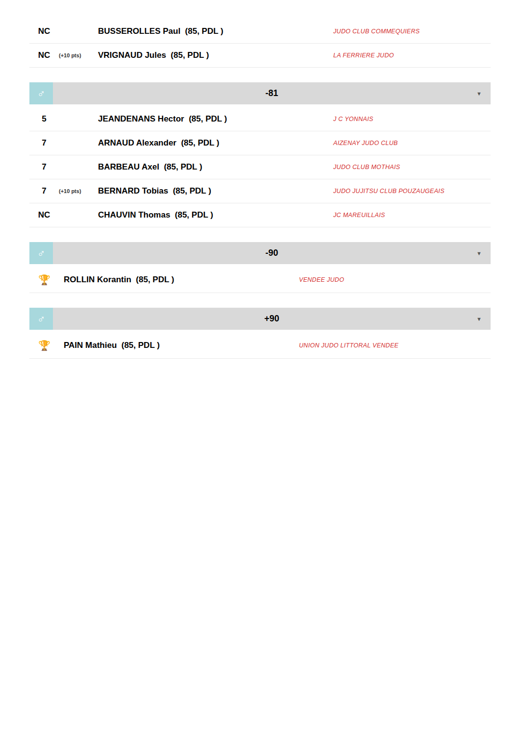NC
BUSSEROLLES Paul (85, PDL )
JUDO CLUB COMMEQUIERS
NC
(+10 pts)
VRIGNAUD Jules (85, PDL )
LA FERRIERE JUDO
♂
-81▼
5
JEANDENANS Hector (85, PDL )
J C YONNAIS
7
ARNAUD Alexander (85, PDL )
AIZENAY JUDO CLUB
7
BARBEAU Axel (85, PDL )
JUDO CLUB MOTHAIS
7
(+10 pts)
BERNARD Tobias (85, PDL )
JUDO JUJITSU CLUB POUZAUGEAIS
NC
CHAUVIN Thomas (85, PDL )
JC MAREUILLAIS
♂
-90▼
🏆
ROLLIN Korantin (85, PDL )
VENDEE JUDO
♂
+90▼
🏆
PAIN Mathieu (85, PDL )
UNION JUDO LITTORAL VENDEE